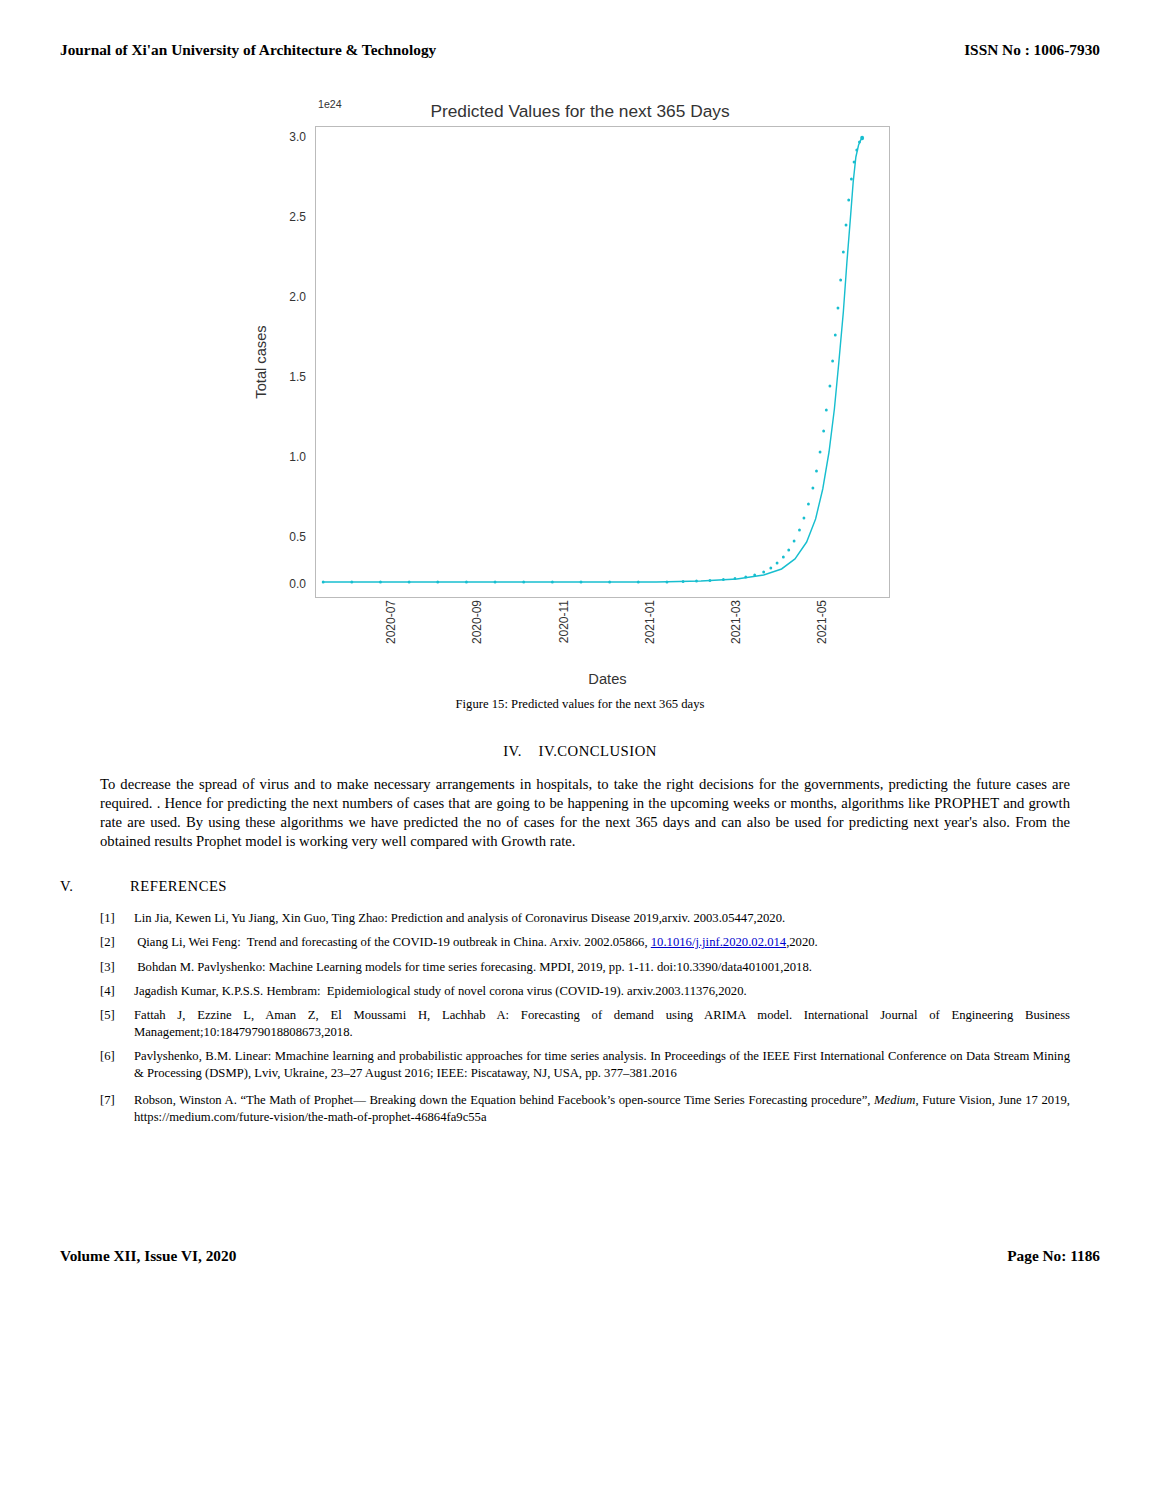Journal of Xi'an University of Architecture & Technology
ISSN No : 1006-7930
Predicted Values for the next 365 Days
1e24
Total cases
3.0 2.5 2.0 1.5 1.0 0.5 0.0
2020-07 2020-09 2020-11 2021-01 2021-03 2021-05
Dates
Figure 15: Predicted values for the next 365 days
IV. IV.CONCLUSION
To decrease the spread of virus and to make necessary arrangements in hospitals, to take the right decisions for the governments, predicting the future cases are required. . Hence for predicting the next numbers of cases that are going to be happening in the upcoming weeks or months, algorithms like PROPHET and growth rate are used. By using these algorithms we have predicted the no of cases for the next 365 days and can also be used for predicting next year's also. From the obtained results Prophet model is working very well compared with Growth rate.
V. REFERENCES
[1] Lin Jia, Kewen Li, Yu Jiang, Xin Guo, Ting Zhao: Prediction and analysis of Coronavirus Disease 2019,arxiv. 2003.05447,2020.
[2] Qiang Li, Wei Feng: Trend and forecasting of the COVID-19 outbreak in China. Arxiv. 2002.05866, 10.1016/j.jinf.2020.02.014,2020.
[3] Bohdan M. Pavlyshenko: Machine Learning models for time series forecasing. MPDI, 2019, pp. 1-11. doi:10.3390/data401001,2018.
[4] Jagadish Kumar, K.P.S.S. Hembram: Epidemiological study of novel corona virus (COVID-19). arxiv.2003.11376,2020.
[5] Fattah J, Ezzine L, Aman Z, El Moussami H, Lachhab A: Forecasting of demand using ARIMA model. International Journal of Engineering Business Management;10:1847979018808673,2018.
[6] Pavlyshenko, B.M. Linear: Mmachine learning and probabilistic approaches for time series analysis. In Proceedings of the IEEE First International Conference on Data Stream Mining & Processing (DSMP), Lviv, Ukraine, 23–27 August 2016; IEEE: Piscataway, NJ, USA, pp. 377–381.2016
[7] Robson, Winston A. “The Math of Prophet— Breaking down the Equation behind Facebook’s open-source Time Series Forecasting procedure”, Medium, Future Vision, June 17 2019, https://medium.com/future-vision/the-math-of-prophet-46864fa9c55a
Volume XII, Issue VI, 2020
Page No: 1186